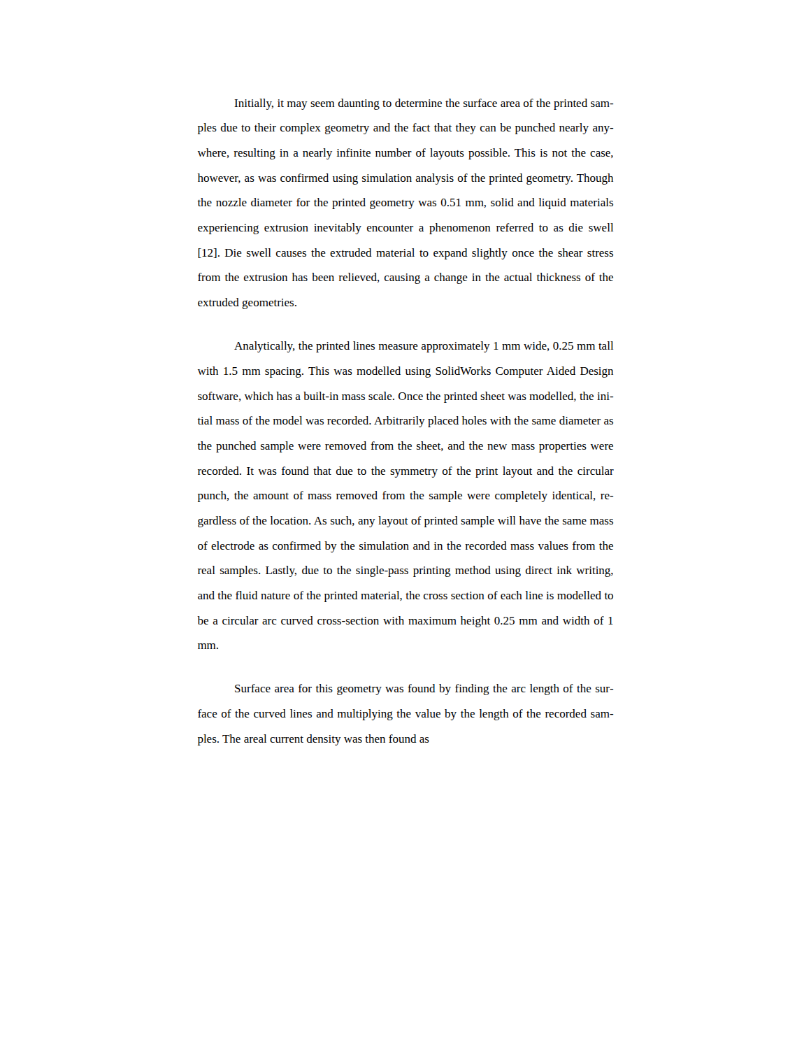Initially, it may seem daunting to determine the surface area of the printed samples due to their complex geometry and the fact that they can be punched nearly anywhere, resulting in a nearly infinite number of layouts possible. This is not the case, however, as was confirmed using simulation analysis of the printed geometry. Though the nozzle diameter for the printed geometry was 0.51 mm, solid and liquid materials experiencing extrusion inevitably encounter a phenomenon referred to as die swell [12]. Die swell causes the extruded material to expand slightly once the shear stress from the extrusion has been relieved, causing a change in the actual thickness of the extruded geometries.
Analytically, the printed lines measure approximately 1 mm wide, 0.25 mm tall with 1.5 mm spacing. This was modelled using SolidWorks Computer Aided Design software, which has a built-in mass scale. Once the printed sheet was modelled, the initial mass of the model was recorded. Arbitrarily placed holes with the same diameter as the punched sample were removed from the sheet, and the new mass properties were recorded. It was found that due to the symmetry of the print layout and the circular punch, the amount of mass removed from the sample were completely identical, regardless of the location. As such, any layout of printed sample will have the same mass of electrode as confirmed by the simulation and in the recorded mass values from the real samples. Lastly, due to the single-pass printing method using direct ink writing, and the fluid nature of the printed material, the cross section of each line is modelled to be a circular arc curved cross-section with maximum height 0.25 mm and width of 1 mm.
Surface area for this geometry was found by finding the arc length of the surface of the curved lines and multiplying the value by the length of the recorded samples. The areal current density was then found as